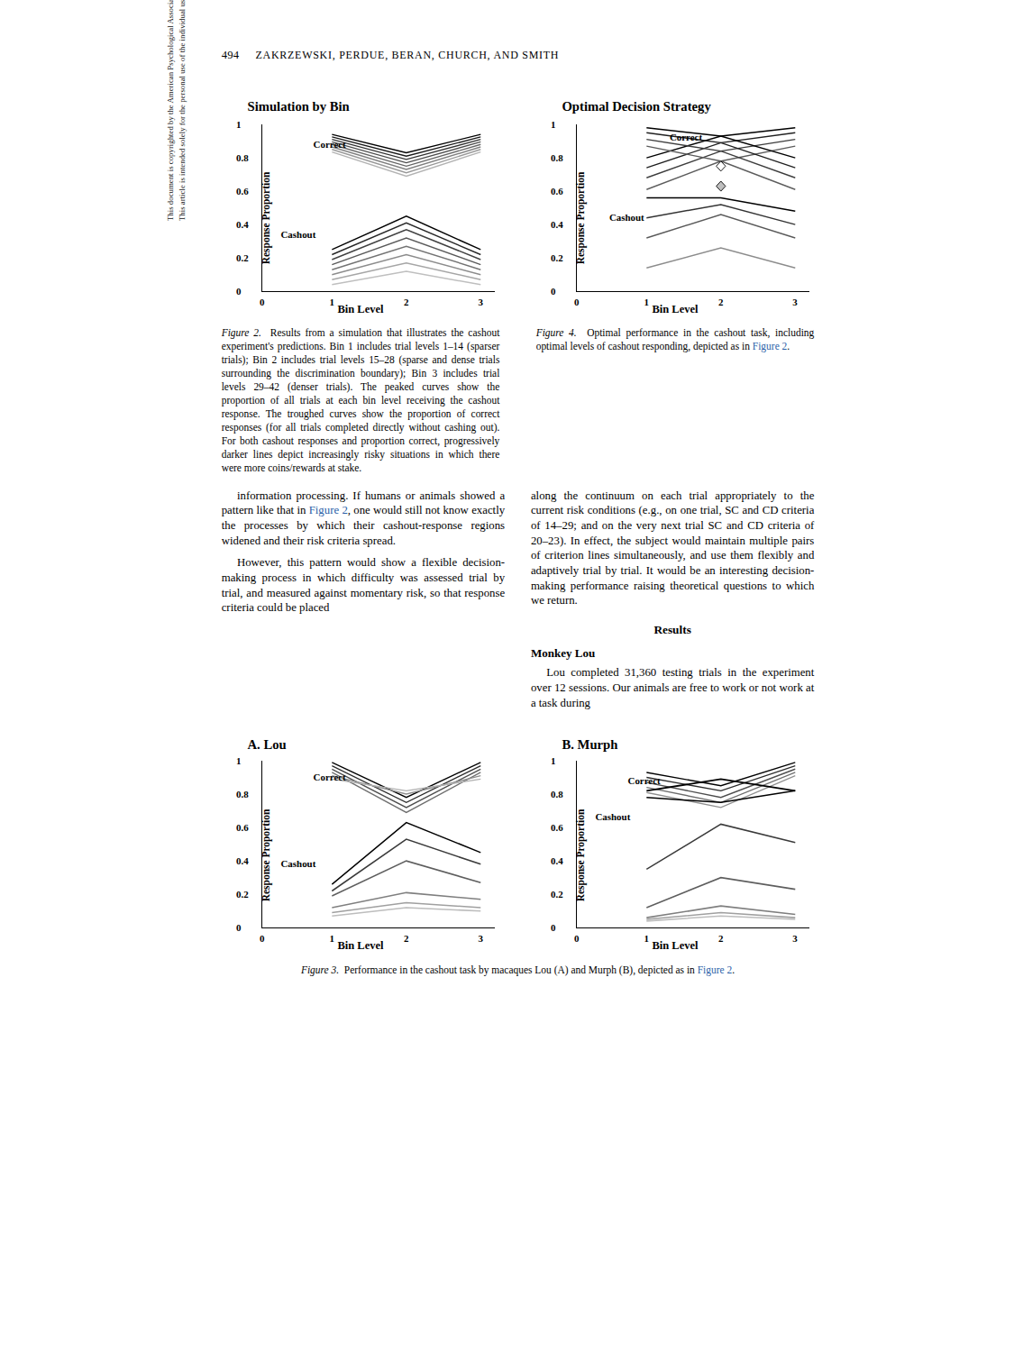This document is copyrighted by the American Psychological Association or one of its allied publishers. This article is intended solely for the personal use of the individual user and is not to be disseminated broadly.
494 Zakrzewski, Perdue, Beran, Church, and Smith
Simulation by Bin
Response Proportion
1
0.8
0.6
0.4
0.2
0
0
1
2
3
Correct
Cashout
Bin Level
Figure 2. Results from a simulation that illustrates the cashout experiment's predictions. Bin 1 includes trial levels 1–14 (sparser trials); Bin 2 includes trial levels 15–28 (sparse and dense trials surrounding the discrimination boundary); Bin 3 includes trial levels 29–42 (denser trials). The peaked curves show the proportion of all trials at each bin level receiving the cashout response. The troughed curves show the proportion of correct responses (for all trials completed directly without cashing out). For both cashout responses and proportion correct, progressively darker lines depict increasingly risky situations in which there were more coins/rewards at stake.
Optimal Decision Strategy
Response Proportion
1
0.8
0.6
0.4
0.2
0
0
1
2
3
Correct
Cashout
Bin Level
Figure 4. Optimal performance in the cashout task, including optimal levels of cashout responding, depicted as in Figure 2.
information processing. If humans or animals showed a pattern like that in Figure 2, one would still not know exactly the processes by which their cashout-response regions widened and their risk criteria spread.
However, this pattern would show a flexible decision-making process in which difficulty was assessed trial by trial, and measured against momentary risk, so that response criteria could be placed
along the continuum on each trial appropriately to the current risk conditions (e.g., on one trial, SC and CD criteria of 14–29; and on the very next trial SC and CD criteria of 20–23). In effect, the subject would maintain multiple pairs of criterion lines simultaneously, and use them flexibly and adaptively trial by trial. It would be an interesting decision-making performance raising theoretical questions to which we return.
Results
Monkey Lou
Lou completed 31,360 testing trials in the experiment over 12 sessions. Our animals are free to work or not work at a task during
A. Lou
Response Proportion
1
0.8
0.6
0.4
0.2
0
0
1
2
3
Correct
Cashout
Bin Level
B. Murph
Response Proportion
1
0.8
0.6
0.4
0.2
0
0
1
2
3
Correct
Cashout
Bin Level
Figure 3. Performance in the cashout task by macaques Lou (A) and Murph (B), depicted as in Figure 2.